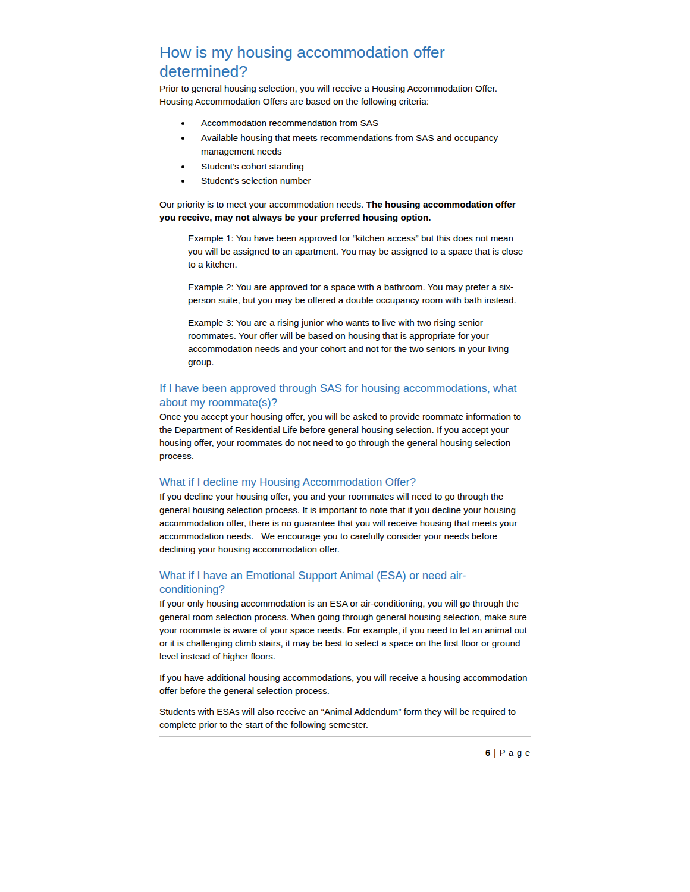How is my housing accommodation offer determined?
Prior to general housing selection, you will receive a Housing Accommodation Offer. Housing Accommodation Offers are based on the following criteria:
Accommodation recommendation from SAS
Available housing that meets recommendations from SAS and occupancy management needs
Student’s cohort standing
Student’s selection number
Our priority is to meet your accommodation needs. The housing accommodation offer you receive, may not always be your preferred housing option.
Example 1: You have been approved for “kitchen access” but this does not mean you will be assigned to an apartment. You may be assigned to a space that is close to a kitchen.
Example 2: You are approved for a space with a bathroom. You may prefer a six-person suite, but you may be offered a double occupancy room with bath instead.
Example 3: You are a rising junior who wants to live with two rising senior roommates. Your offer will be based on housing that is appropriate for your accommodation needs and your cohort and not for the two seniors in your living group.
If I have been approved through SAS for housing accommodations, what about my roommate(s)?
Once you accept your housing offer, you will be asked to provide roommate information to the Department of Residential Life before general housing selection. If you accept your housing offer, your roommates do not need to go through the general housing selection process.
What if I decline my Housing Accommodation Offer?
If you decline your housing offer, you and your roommates will need to go through the general housing selection process. It is important to note that if you decline your housing accommodation offer, there is no guarantee that you will receive housing that meets your accommodation needs. We encourage you to carefully consider your needs before declining your housing accommodation offer.
What if I have an Emotional Support Animal (ESA) or need air-conditioning?
If your only housing accommodation is an ESA or air-conditioning, you will go through the general room selection process. When going through general housing selection, make sure your roommate is aware of your space needs. For example, if you need to let an animal out or it is challenging climb stairs, it may be best to select a space on the first floor or ground level instead of higher floors.
If you have additional housing accommodations, you will receive a housing accommodation offer before the general selection process.
Students with ESAs will also receive an “Animal Addendum” form they will be required to complete prior to the start of the following semester.
6 | P a g e